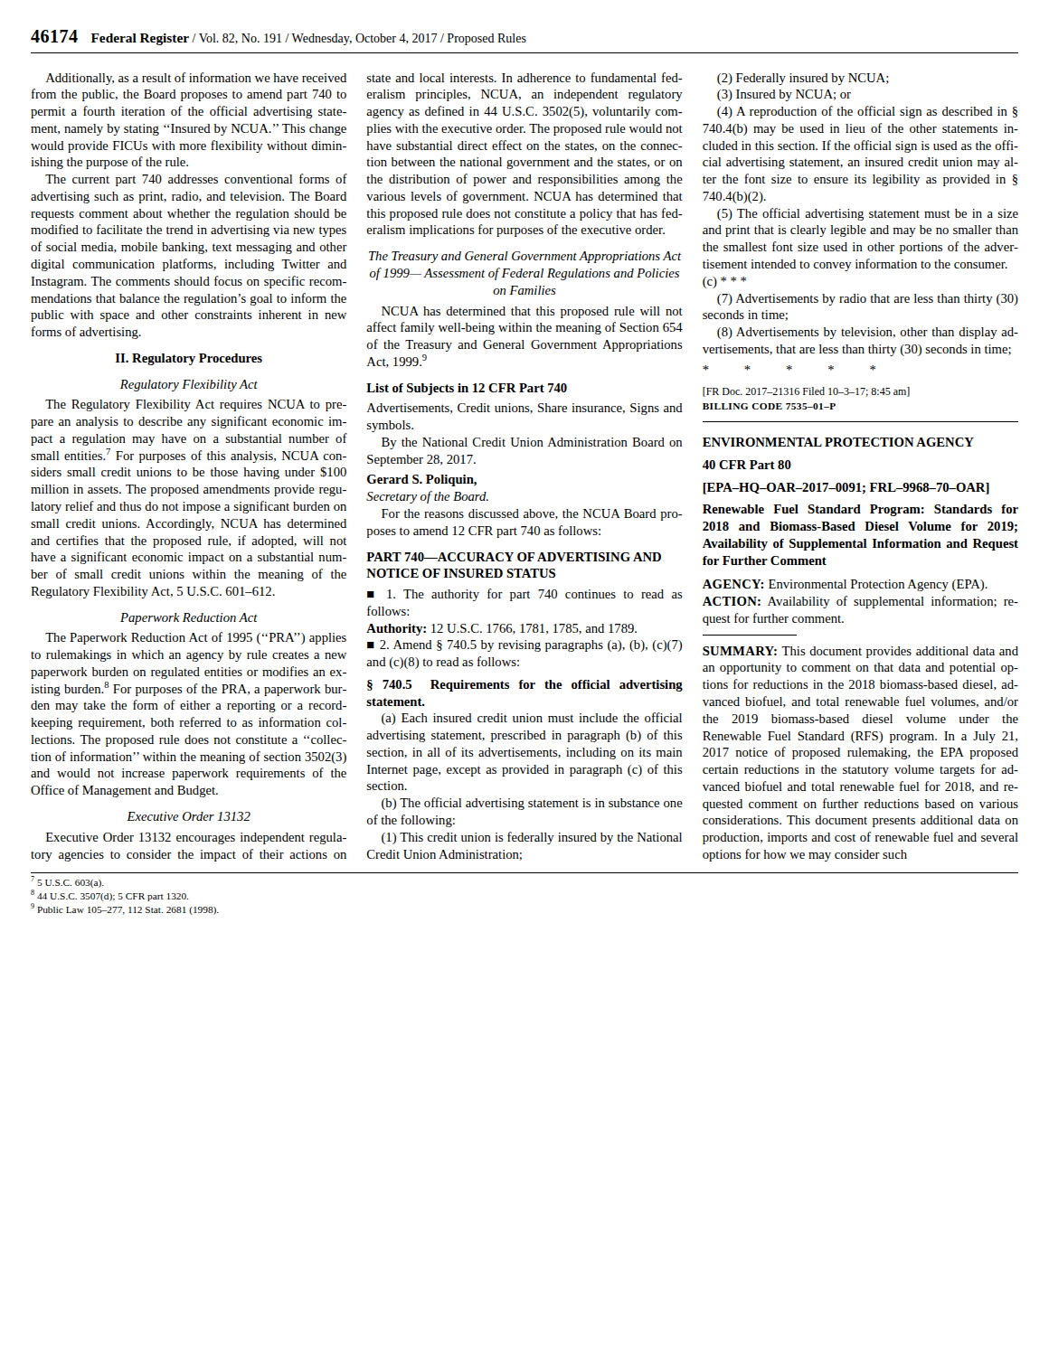46174
Federal Register / Vol. 82, No. 191 / Wednesday, October 4, 2017 / Proposed Rules
Additionally, as a result of information we have received from the public, the Board proposes to amend part 740 to permit a fourth iteration of the official advertising statement, namely by stating ‘‘Insured by NCUA.’’ This change would provide FICUs with more flexibility without diminishing the purpose of the rule.
The current part 740 addresses conventional forms of advertising such as print, radio, and television. The Board requests comment about whether the regulation should be modified to facilitate the trend in advertising via new types of social media, mobile banking, text messaging and other digital communication platforms, including Twitter and Instagram. The comments should focus on specific recommendations that balance the regulation’s goal to inform the public with space and other constraints inherent in new forms of advertising.
II. Regulatory Procedures
Regulatory Flexibility Act
The Regulatory Flexibility Act requires NCUA to prepare an analysis to describe any significant economic impact a regulation may have on a substantial number of small entities.7 For purposes of this analysis, NCUA considers small credit unions to be those having under $100 million in assets. The proposed amendments provide regulatory relief and thus do not impose a significant burden on small credit unions. Accordingly, NCUA has determined and certifies that the proposed rule, if adopted, will not have a significant economic impact on a substantial number of small credit unions within the meaning of the Regulatory Flexibility Act, 5 U.S.C. 601–612.
Paperwork Reduction Act
The Paperwork Reduction Act of 1995 (‘‘PRA’’) applies to rulemakings in which an agency by rule creates a new paperwork burden on regulated entities or modifies an existing burden.8 For purposes of the PRA, a paperwork burden may take the form of either a reporting or a recordkeeping requirement, both referred to as information collections. The proposed rule does not constitute a ‘‘collection of information’’ within the meaning of section 3502(3) and would not increase paperwork requirements of the Office of Management and Budget.
Executive Order 13132
Executive Order 13132 encourages independent regulatory agencies to consider the impact of their actions on state and local interests. In adherence to fundamental federalism principles, NCUA, an independent regulatory agency as defined in 44 U.S.C. 3502(5), voluntarily complies with the executive order. The proposed rule would not have substantial direct effect on the states, on the connection between the national government and the states, or on the distribution of power and responsibilities among the various levels of government. NCUA has determined that this proposed rule does not constitute a policy that has federalism implications for purposes of the executive order.
The Treasury and General Government Appropriations Act of 1999— Assessment of Federal Regulations and Policies on Families
NCUA has determined that this proposed rule will not affect family well-being within the meaning of Section 654 of the Treasury and General Government Appropriations Act, 1999.9
List of Subjects in 12 CFR Part 740
Advertisements, Credit unions, Share insurance, Signs and symbols.
By the National Credit Union Administration Board on September 28, 2017.
Gerard S. Poliquin,
Secretary of the Board.
For the reasons discussed above, the NCUA Board proposes to amend 12 CFR part 740 as follows:
PART 740—ACCURACY OF ADVERTISING AND NOTICE OF INSURED STATUS
■ 1. The authority for part 740 continues to read as follows:
Authority: 12 U.S.C. 1766, 1781, 1785, and 1789.
■ 2. Amend § 740.5 by revising paragraphs (a), (b), (c)(7) and (c)(8) to read as follows:
§ 740.5 Requirements for the official advertising statement.
(a) Each insured credit union must include the official advertising statement, prescribed in paragraph (b) of this section, in all of its advertisements, including on its main Internet page, except as provided in paragraph (c) of this section.
(b) The official advertising statement is in substance one of the following:
(1) This credit union is federally insured by the National Credit Union Administration;
(2) Federally insured by NCUA;
(3) Insured by NCUA; or
(4) A reproduction of the official sign as described in § 740.4(b) may be used in lieu of the other statements included in this section. If the official sign is used as the official advertising statement, an insured credit union may alter the font size to ensure its legibility as provided in § 740.4(b)(2).
(5) The official advertising statement must be in a size and print that is clearly legible and may be no smaller than the smallest font size used in other portions of the advertisement intended to convey information to the consumer.
(c) * * *
(7) Advertisements by radio that are less than thirty (30) seconds in time;
(8) Advertisements by television, other than display advertisements, that are less than thirty (30) seconds in time;
* * * * *
[FR Doc. 2017–21316 Filed 10–3–17; 8:45 am]
BILLING CODE 7535–01–P
ENVIRONMENTAL PROTECTION AGENCY
40 CFR Part 80
[EPA–HQ–OAR–2017–0091; FRL–9968–70–OAR]
Renewable Fuel Standard Program: Standards for 2018 and Biomass-Based Diesel Volume for 2019; Availability of Supplemental Information and Request for Further Comment
AGENCY: Environmental Protection Agency (EPA).
ACTION: Availability of supplemental information; request for further comment.
SUMMARY: This document provides additional data and an opportunity to comment on that data and potential options for reductions in the 2018 biomass-based diesel, advanced biofuel, and total renewable fuel volumes, and/or the 2019 biomass-based diesel volume under the Renewable Fuel Standard (RFS) program. In a July 21, 2017 notice of proposed rulemaking, the EPA proposed certain reductions in the statutory volume targets for advanced biofuel and total renewable fuel for 2018, and requested comment on further reductions based on various considerations. This document presents additional data on production, imports and cost of renewable fuel and several options for how we may consider such
7 5 U.S.C. 603(a).
8 44 U.S.C. 3507(d); 5 CFR part 1320.
9 Public Law 105–277, 112 Stat. 2681 (1998).